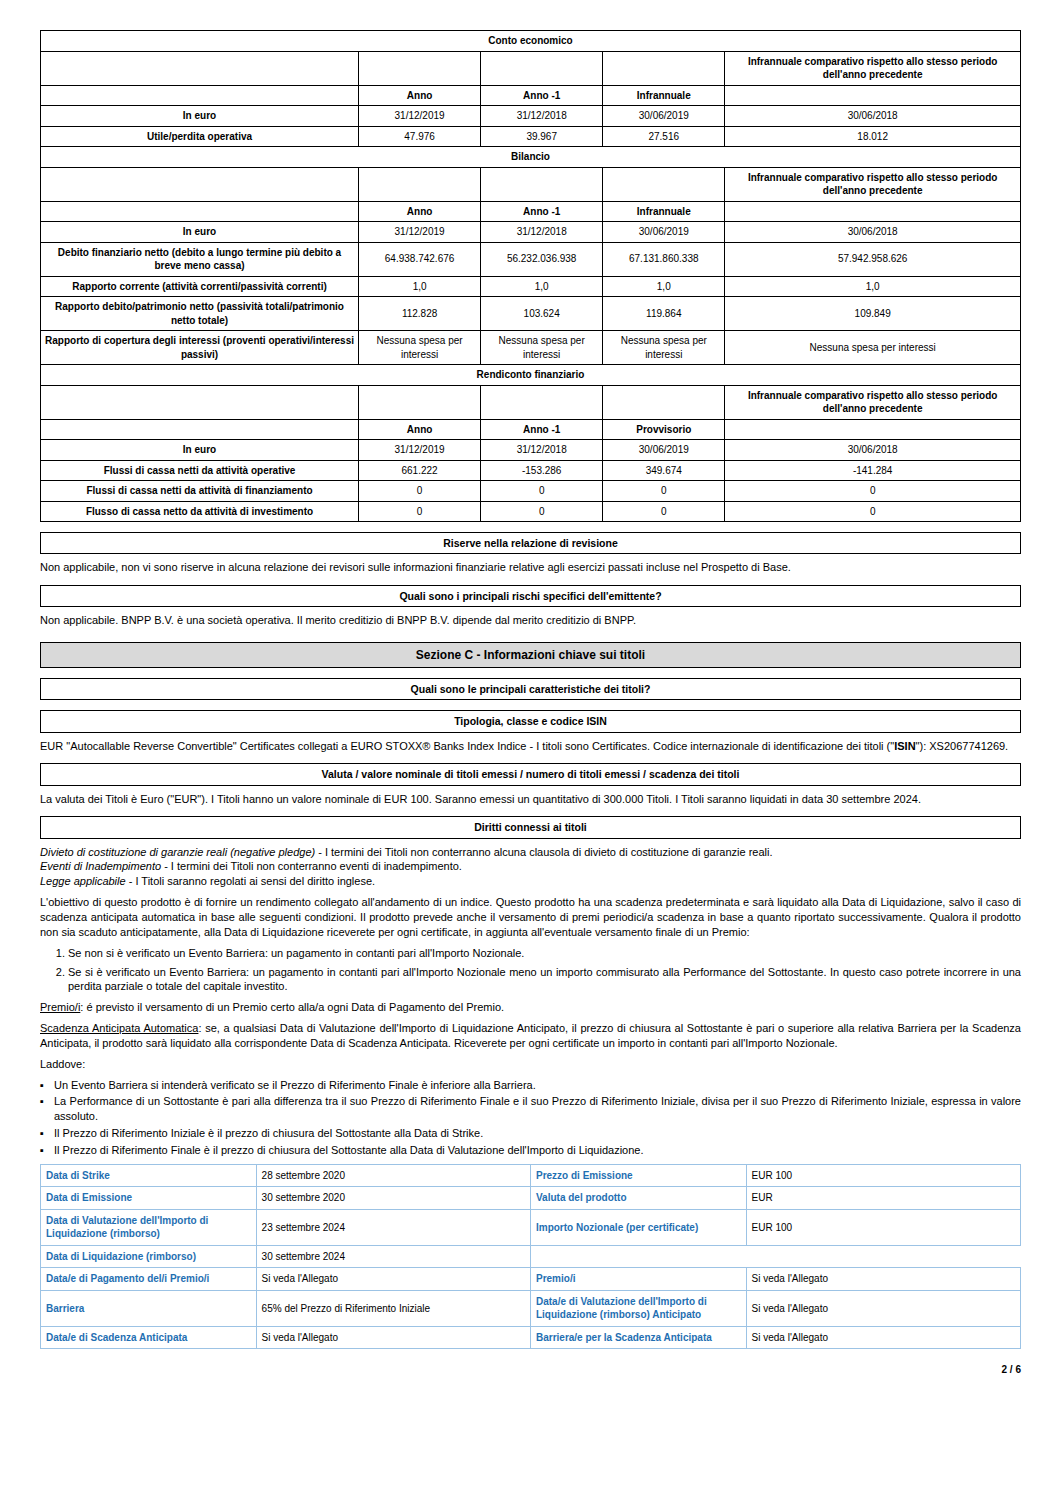| Conto economico |
| | | | | Infrannuale comparativo rispetto allo stesso periodo dell'anno precedente |
| | Anno | Anno -1 | Infrannuale | |
| In euro | 31/12/2019 | 31/12/2018 | 30/06/2019 | 30/06/2018 |
| Utile/perdita operativa | 47.976 | 39.967 | 27.516 | 18.012 |
| Bilancio |
| | | | | Infrannuale comparativo rispetto allo stesso periodo dell'anno precedente |
| | Anno | Anno -1 | Infrannuale | |
| In euro | 31/12/2019 | 31/12/2018 | 30/06/2019 | 30/06/2018 |
| Debito finanziario netto (debito a lungo termine più debito a breve meno cassa) | 64.938.742.676 | 56.232.036.938 | 67.131.860.338 | 57.942.958.626 |
| Rapporto corrente (attività correnti/passività correnti) | 1,0 | 1,0 | 1,0 | 1,0 |
| Rapporto debito/patrimonio netto (passività totali/patrimonio netto totale) | 112.828 | 103.624 | 119.864 | 109.849 |
| Rapporto di copertura degli interessi (proventi operativi/interessi passivi) | Nessuna spesa per interessi | Nessuna spesa per interessi | Nessuna spesa per interessi | Nessuna spesa per interessi |
| Rendiconto finanziario |
| | | | | Infrannuale comparativo rispetto allo stesso periodo dell'anno precedente |
| | Anno | Anno -1 | Provvisorio | |
| In euro | 31/12/2019 | 31/12/2018 | 30/06/2019 | 30/06/2018 |
| Flussi di cassa netti da attività operative | 661.222 | -153.286 | 349.674 | -141.284 |
| Flussi di cassa netti da attività di finanziamento | 0 | 0 | 0 | 0 |
| Flusso di cassa netto da attività di investimento | 0 | 0 | 0 | 0 |
Riserve nella relazione di revisione
Non applicabile, non vi sono riserve in alcuna relazione dei revisori sulle informazioni finanziarie relative agli esercizi passati incluse nel Prospetto di Base.
Quali sono i principali rischi specifici dell'emittente?
Non applicabile. BNPP B.V. è una società operativa. Il merito creditizio di BNPP B.V. dipende dal merito creditizio di BNPP.
Sezione C - Informazioni chiave sui titoli
Quali sono le principali caratteristiche dei titoli?
Tipologia, classe e codice ISIN
EUR "Autocallable Reverse Convertible" Certificates collegati a EURO STOXX® Banks Index Indice - I titoli sono Certificates. Codice internazionale di identificazione dei titoli ("ISIN"): XS2067741269.
Valuta / valore nominale di titoli emessi / numero di titoli emessi / scadenza dei titoli
La valuta dei Titoli è Euro ("EUR"). I Titoli hanno un valore nominale di EUR 100. Saranno emessi un quantitativo di 300.000 Titoli. I Titoli saranno liquidati in data 30 settembre 2024.
Diritti connessi ai titoli
Divieto di costituzione di garanzie reali (negative pledge) - I termini dei Titoli non conterranno alcuna clausola di divieto di costituzione di garanzie reali.
Eventi di Inadempimento - I termini dei Titoli non conterranno eventi di inadempimento.
Legge applicabile - I Titoli saranno regolati ai sensi del diritto inglese.
L'obiettivo di questo prodotto è di fornire un rendimento collegato all'andamento di un indice. Questo prodotto ha una scadenza predeterminata e sarà liquidato alla Data di Liquidazione, salvo il caso di scadenza anticipata automatica in base alle seguenti condizioni. Il prodotto prevede anche il versamento di premi periodici/a scadenza in base a quanto riportato successivamente. Qualora il prodotto non sia scaduto anticipatamente, alla Data di Liquidazione riceverete per ogni certificate, in aggiunta all'eventuale versamento finale di un Premio:
Se non si è verificato un Evento Barriera: un pagamento in contanti pari all'Importo Nozionale.
Se si è verificato un Evento Barriera: un pagamento in contanti pari all'Importo Nozionale meno un importo commisurato alla Performance del Sottostante. In questo caso potrete incorrere in una perdita parziale o totale del capitale investito.
Premio/i: é previsto il versamento di un Premio certo alla/a ogni Data di Pagamento del Premio.
Scadenza Anticipata Automatica: se, a qualsiasi Data di Valutazione dell'Importo di Liquidazione Anticipato, il prezzo di chiusura al Sottostante è pari o superiore alla relativa Barriera per la Scadenza Anticipata, il prodotto sarà liquidato alla corrispondente Data di Scadenza Anticipata. Riceverete per ogni certificate un importo in contanti pari all'Importo Nozionale.
Laddove:
Un Evento Barriera si intenderà verificato se il Prezzo di Riferimento Finale è inferiore alla Barriera.
La Performance di un Sottostante è pari alla differenza tra il suo Prezzo di Riferimento Finale e il suo Prezzo di Riferimento Iniziale, divisa per il suo Prezzo di Riferimento Iniziale, espressa in valore assoluto.
Il Prezzo di Riferimento Iniziale è il prezzo di chiusura del Sottostante alla Data di Strike.
Il Prezzo di Riferimento Finale è il prezzo di chiusura del Sottostante alla Data di Valutazione dell'Importo di Liquidazione.
| Data di Strike | 28 settembre 2020 | Prezzo di Emissione | EUR 100 |
| Data di Emissione | 30 settembre 2020 | Valuta del prodotto | EUR |
| Data di Valutazione dell'Importo di Liquidazione (rimborso) | 23 settembre 2024 | Importo Nozionale (per certificate) | EUR 100 |
| Data di Liquidazione (rimborso) | 30 settembre 2024 | | |
| Data/e di Pagamento del/i Premio/i | Si veda l'Allegato | Premio/i | Si veda l'Allegato |
| Barriera | 65% del Prezzo di Riferimento Iniziale | Data/e di Valutazione dell'Importo di Liquidazione (rimborso) Anticipato | Si veda l'Allegato |
| Data/e di Scadenza Anticipata | Si veda l'Allegato | Barriera/e per la Scadenza Anticipata | Si veda l'Allegato |
2 / 6